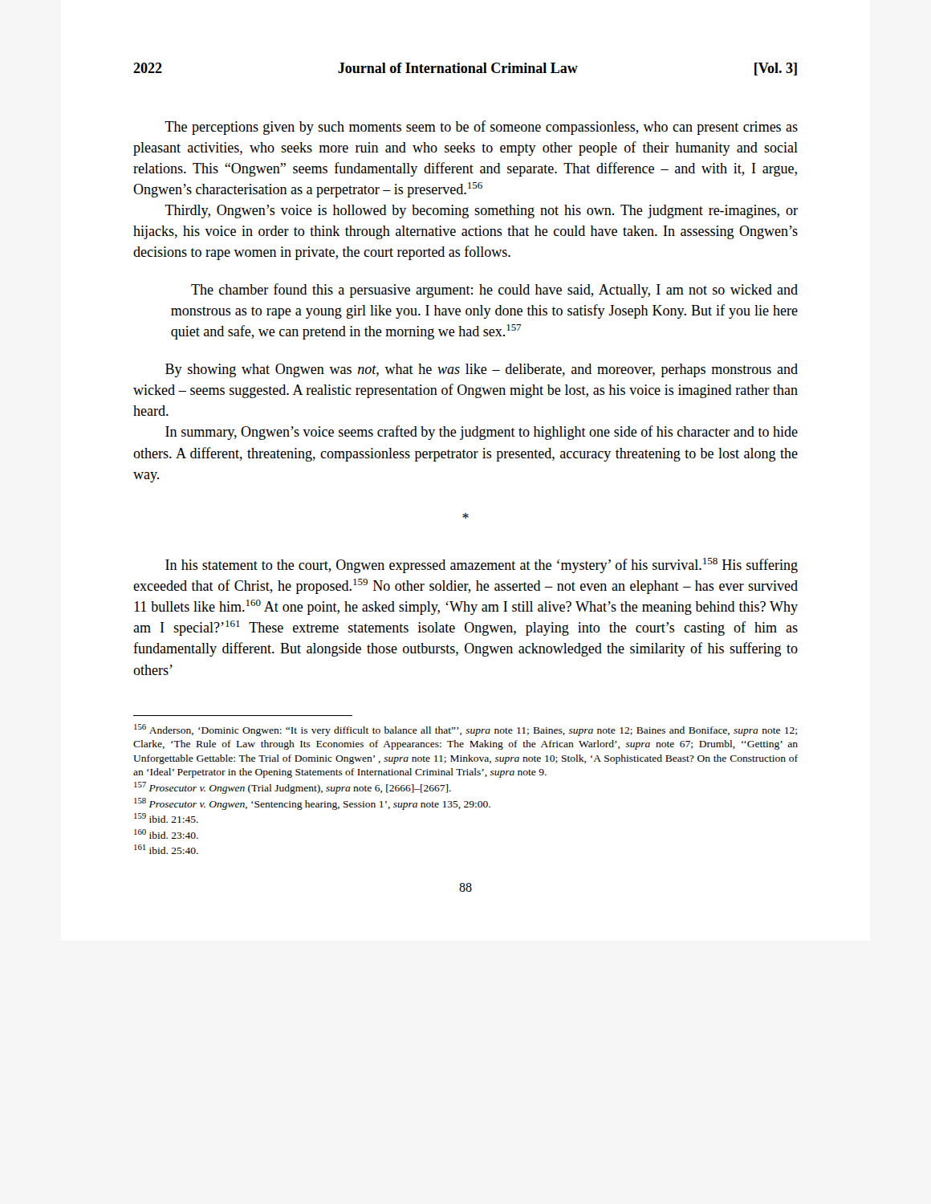2022 Journal of International Criminal Law [Vol. 3]
The perceptions given by such moments seem to be of someone compassionless, who can present crimes as pleasant activities, who seeks more ruin and who seeks to empty other people of their humanity and social relations. This “Ongwen” seems fundamentally different and separate. That difference – and with it, I argue, Ongwen’s characterisation as a perpetrator – is preserved.156
Thirdly, Ongwen’s voice is hollowed by becoming something not his own. The judgment re-imagines, or hijacks, his voice in order to think through alternative actions that he could have taken. In assessing Ongwen’s decisions to rape women in private, the court reported as follows.
The chamber found this a persuasive argument: he could have said, Actually, I am not so wicked and monstrous as to rape a young girl like you. I have only done this to satisfy Joseph Kony. But if you lie here quiet and safe, we can pretend in the morning we had sex.157
By showing what Ongwen was not, what he was like – deliberate, and moreover, perhaps monstrous and wicked – seems suggested. A realistic representation of Ongwen might be lost, as his voice is imagined rather than heard.
In summary, Ongwen’s voice seems crafted by the judgment to highlight one side of his character and to hide others. A different, threatening, compassionless perpetrator is presented, accuracy threatening to be lost along the way.
*
In his statement to the court, Ongwen expressed amazement at the ‘mystery’ of his survival.158 His suffering exceeded that of Christ, he proposed.159 No other soldier, he asserted – not even an elephant – has ever survived 11 bullets like him.160 At one point, he asked simply, ‘Why am I still alive? What’s the meaning behind this? Why am I special?’161 These extreme statements isolate Ongwen, playing into the court’s casting of him as fundamentally different. But alongside those outbursts, Ongwen acknowledged the similarity of his suffering to others’
156 Anderson, ‘Dominic Ongwen: “It is very difficult to balance all that”’, supra note 11; Baines, supra note 12; Baines and Boniface, supra note 12; Clarke, ‘The Rule of Law through Its Economies of Appearances: The Making of the African Warlord’, supra note 67; Drumbl, ‘‘Getting’ an Unforgettable Gettable: The Trial of Dominic Ongwen’ , supra note 11; Minkova, supra note 10; Stolk, ‘A Sophisticated Beast? On the Construction of an ‘Ideal’ Perpetrator in the Opening Statements of International Criminal Trials’, supra note 9.
157 Prosecutor v. Ongwen (Trial Judgment), supra note 6, [2666]–[2667].
158 Prosecutor v. Ongwen, ‘Sentencing hearing, Session 1’, supra note 135, 29:00.
159 ibid. 21:45.
160 ibid. 23:40.
161 ibid. 25:40.
88